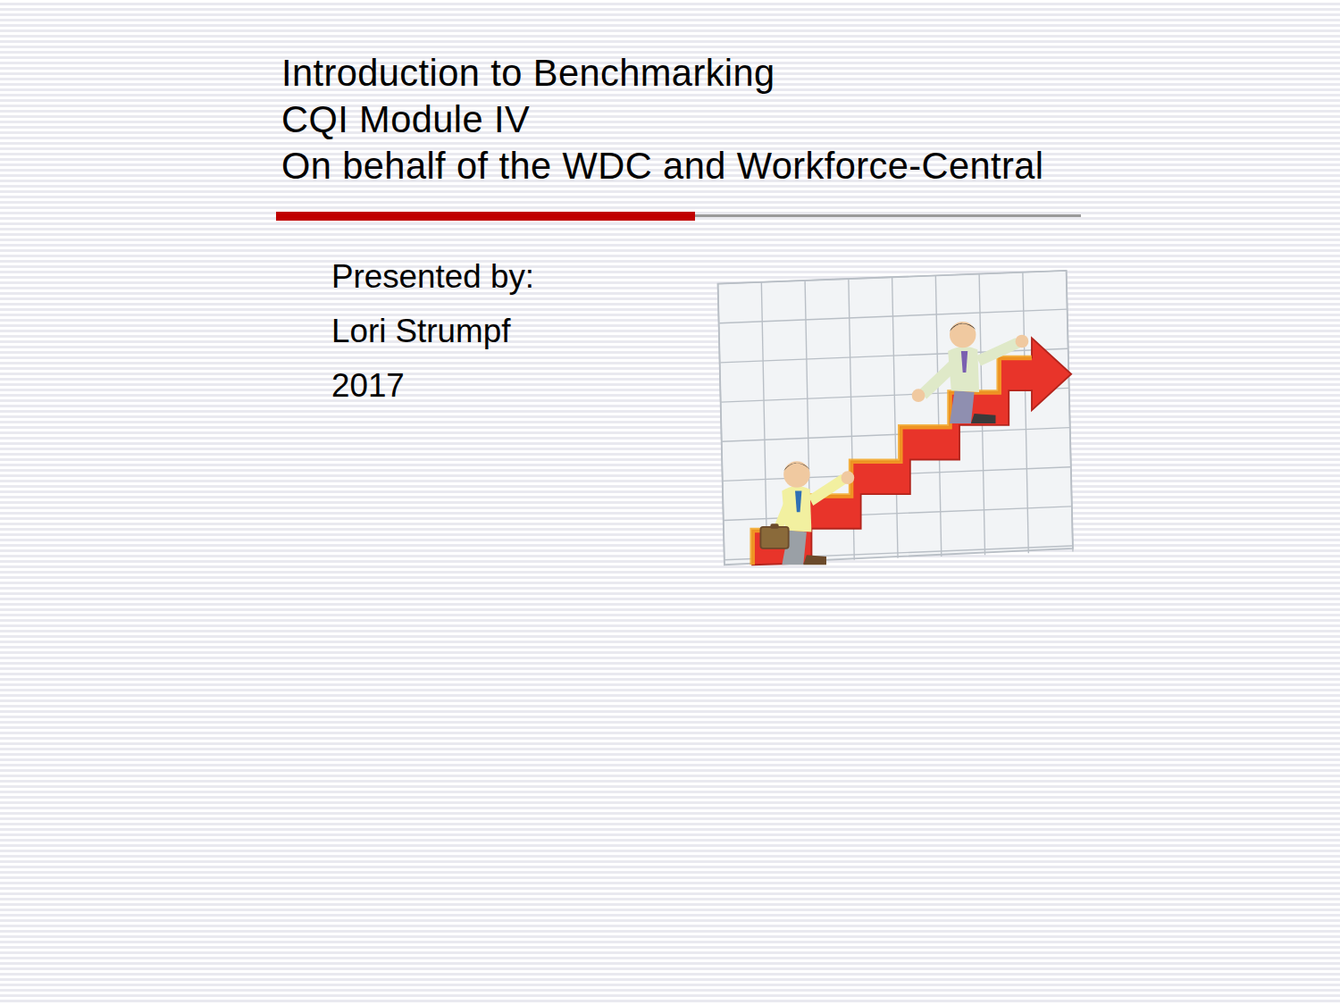Introduction to Benchmarking
CQI Module IV
On behalf of the WDC and Workforce-Central
Presented by:
Lori Strumpf
2017